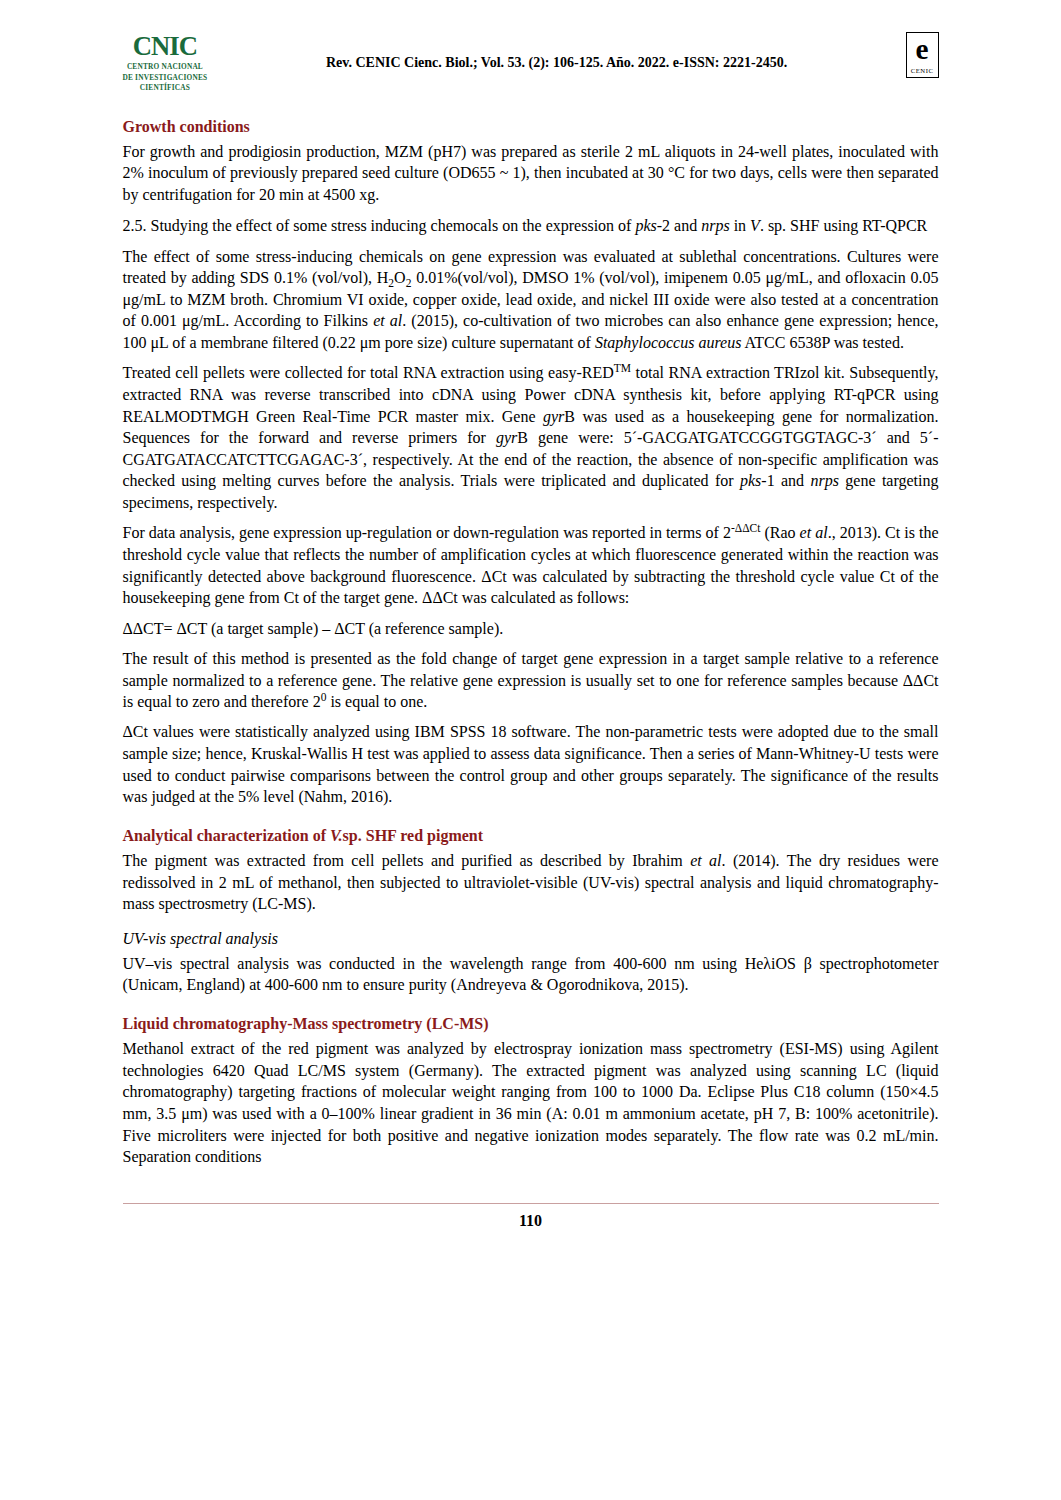CNIC Centro Nacional
de Investigaciones
Científicas
Rev. CENIC Cienc. Biol.; Vol. 53. (2): 106-125. Año. 2022. e-ISSN: 2221-2450.
e cenic
Growth conditions
For growth and prodigiosin production, MZM (pH7) was prepared as sterile 2 mL aliquots in 24-well plates, inoculated with 2% inoculum of previously prepared seed culture (OD655 ~ 1), then incubated at 30 °C for two days, cells were then separated by centrifugation for 20 min at 4500 xg.
2.5. Studying the effect of some stress inducing chemocals on the expression of pks-2 and nrps in V. sp. SHF using RT-QPCR
The effect of some stress-inducing chemicals on gene expression was evaluated at sublethal concentrations. Cultures were treated by adding SDS 0.1% (vol/vol), H2O2 0.01%(vol/vol), DMSO 1% (vol/vol), imipenem 0.05 μg/mL, and ofloxacin 0.05 μg/mL to MZM broth. Chromium VI oxide, copper oxide, lead oxide, and nickel III oxide were also tested at a concentration of 0.001 μg/mL. According to Filkins et al. (2015), co-cultivation of two microbes can also enhance gene expression; hence, 100 μ L of a membrane filtered (0.22 μm pore size) culture supernatant of Staphylococcus aureus ATCC 6538P was tested.
Treated cell pellets were collected for total RNA extraction using easy-REDTM total RNA extraction TRIzol kit. Subsequently, extracted RNA was reverse transcribed into cDNA using Power cDNA synthesis kit, before applying RT-qPCR using REALMODTMGH Green Real-Time PCR master mix. Gene gyr B was used as a housekeeping gene for normalization. Sequences for the forward and reverse primers for gyr B gene were: 5´-GACGATGATCCGGTGGTAGC-3´ and 5´-CGATGATACCATCTTCGAGAC-3´, respectively. At the end of the reaction, the absence of non-specific amplification was checked using melting curves before the analysis. Trials were triplicated and duplicated for pks-1 and nrps gene targeting specimens, respectively.
For data analysis, gene expression up-regulation or down-regulation was reported in terms of 2-ΔΔCt (Rao et al., 2013). Ct is the threshold cycle value that reflects the number of amplification cycles at which fluorescence generated within the reaction was significantly detected above background fluorescence. ΔCt was calculated by subtracting the threshold cycle value Ct of the housekeeping gene from Ct of the target gene. ΔΔCt was calculated as follows:
ΔΔCT= ΔCT (a target sample) – ΔCT (a reference sample).
The result of this method is presented as the fold change of target gene expression in a target sample relative to a reference sample normalized to a reference gene. The relative gene expression is usually set to one for reference samples because ΔΔCt is equal to zero and therefore 20 is equal to one.
ΔCt values were statistically analyzed using IBM SPSS 18 software. The non-parametric tests were adopted due to the small sample size; hence, Kruskal-Wallis H test was applied to assess data significance. Then a series of Mann-Whitney-U tests were used to conduct pairwise comparisons between the control group and other groups separately. The significance of the results was judged at the 5% level (Nahm, 2016).
Analytical characterization of V. sp. SHF red pigment
The pigment was extracted from cell pellets and purified as described by Ibrahim et al. (2014). The dry residues were redissolved in 2 mL of methanol, then subjected to ultraviolet-visible (UV-vis) spectral analysis and liquid chromatography-mass spectrosmetry (LC-MS).
UV-vis spectral analysis
UV–vis spectral analysis was conducted in the wavelength range from 400-600 nm using HeλiOS β spectrophotometer (Unicam, England) at 400-600 nm to ensure purity (Andreyeva & Ogorodnikova, 2015).
Liquid chromatography-Mass spectrometry (LC-MS)
Methanol extract of the red pigment was analyzed by electrospray ionization mass spectrometry (ESI-MS) using Agilent technologies 6420 Quad LC/MS system (Germany). The extracted pigment was analyzed using scanning LC (liquid chromatography) targeting fractions of molecular weight ranging from 100 to 1000 Da. Eclipse Plus C18 column (150×4.5 mm, 3.5 μm) was used with a 0–100% linear gradient in 36 min (A: 0.01 m ammonium acetate, pH 7, B: 100% acetonitrile). Five microliters were injected for both positive and negative ionization modes separately. The flow rate was 0.2 mL/min. Separation conditions
110